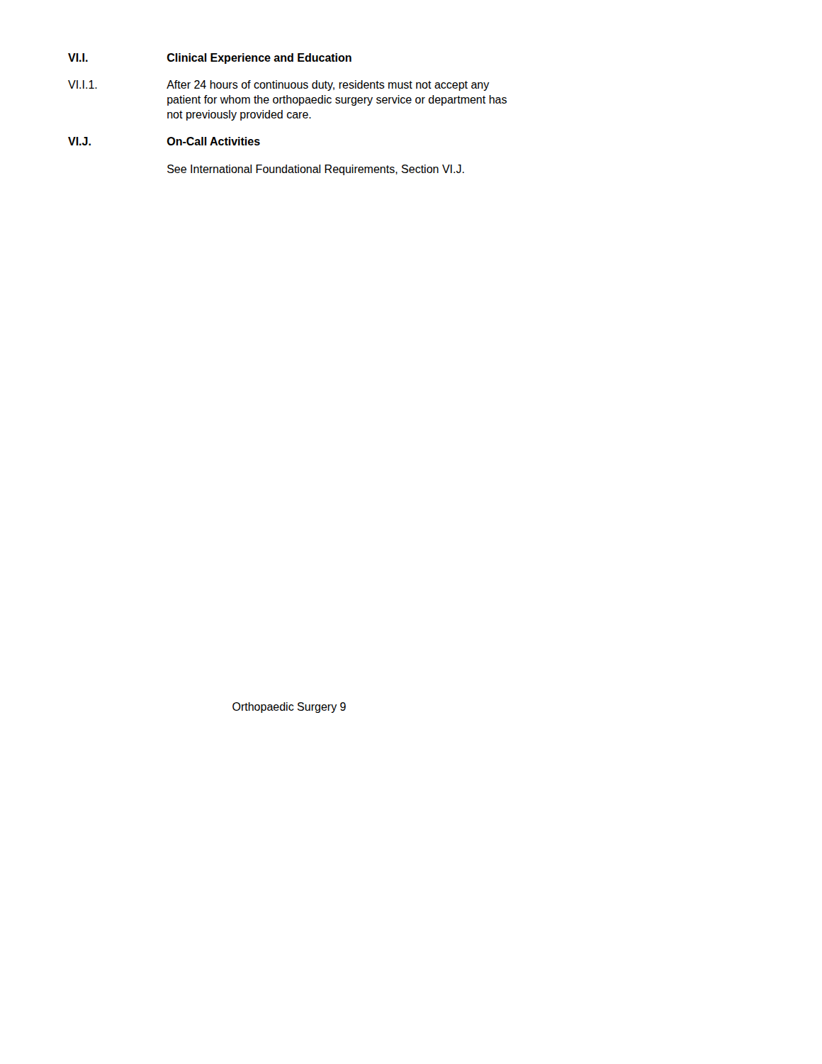VI.I.
Clinical Experience and Education
VI.I.1.
After 24 hours of continuous duty, residents must not accept any patient for whom the orthopaedic surgery service or department has not previously provided care.
VI.J.
On-Call Activities
See International Foundational Requirements, Section VI.J.
Orthopaedic Surgery 9